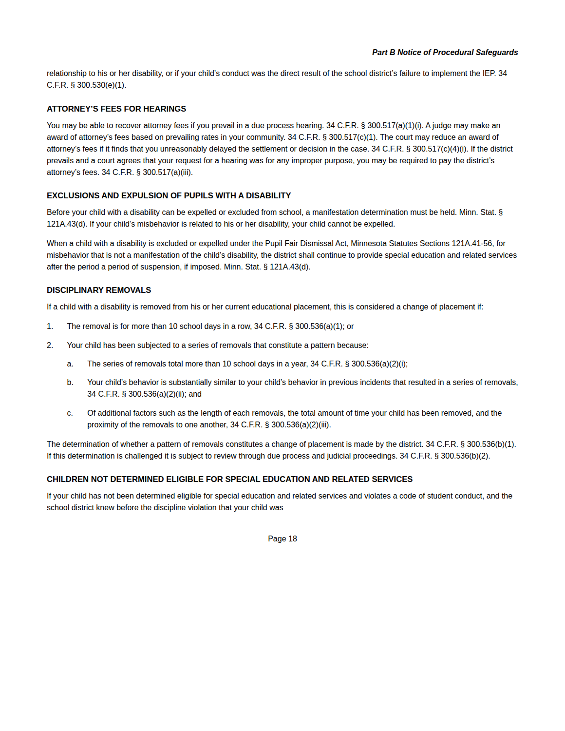Part B Notice of Procedural Safeguards
relationship to his or her disability, or if your child’s conduct was the direct result of the school district’s failure to implement the IEP. 34 C.F.R. § 300.530(e)(1).
Attorney’s Fees for Hearings
You may be able to recover attorney fees if you prevail in a due process hearing. 34 C.F.R. § 300.517(a)(1)(i). A judge may make an award of attorney’s fees based on prevailing rates in your community. 34 C.F.R. § 300.517(c)(1). The court may reduce an award of attorney’s fees if it finds that you unreasonably delayed the settlement or decision in the case. 34 C.F.R. § 300.517(c)(4)(i). If the district prevails and a court agrees that your request for a hearing was for any improper purpose, you may be required to pay the district’s attorney’s fees. 34 C.F.R. § 300.517(a)(iii).
Exclusions and Expulsion of Pupils with a Disability
Before your child with a disability can be expelled or excluded from school, a manifestation determination must be held. Minn. Stat. § 121A.43(d). If your child’s misbehavior is related to his or her disability, your child cannot be expelled.
When a child with a disability is excluded or expelled under the Pupil Fair Dismissal Act, Minnesota Statutes Sections 121A.41-56, for misbehavior that is not a manifestation of the child’s disability, the district shall continue to provide special education and related services after the period a period of suspension, if imposed. Minn. Stat. § 121A.43(d).
Disciplinary Removals
If a child with a disability is removed from his or her current educational placement, this is considered a change of placement if:
The removal is for more than 10 school days in a row, 34 C.F.R. § 300.536(a)(1); or
Your child has been subjected to a series of removals that constitute a pattern because:
The series of removals total more than 10 school days in a year, 34 C.F.R. § 300.536(a)(2)(i);
Your child’s behavior is substantially similar to your child’s behavior in previous incidents that resulted in a series of removals, 34 C.F.R. § 300.536(a)(2)(ii); and
Of additional factors such as the length of each removals, the total amount of time your child has been removed, and the proximity of the removals to one another, 34 C.F.R. § 300.536(a)(2)(iii).
The determination of whether a pattern of removals constitutes a change of placement is made by the district. 34 C.F.R. § 300.536(b)(1). If this determination is challenged it is subject to review through due process and judicial proceedings. 34 C.F.R. § 300.536(b)(2).
Children Not Determined Eligible for Special Education and Related Services
If your child has not been determined eligible for special education and related services and violates a code of student conduct, and the school district knew before the discipline violation that your child was
Page 18